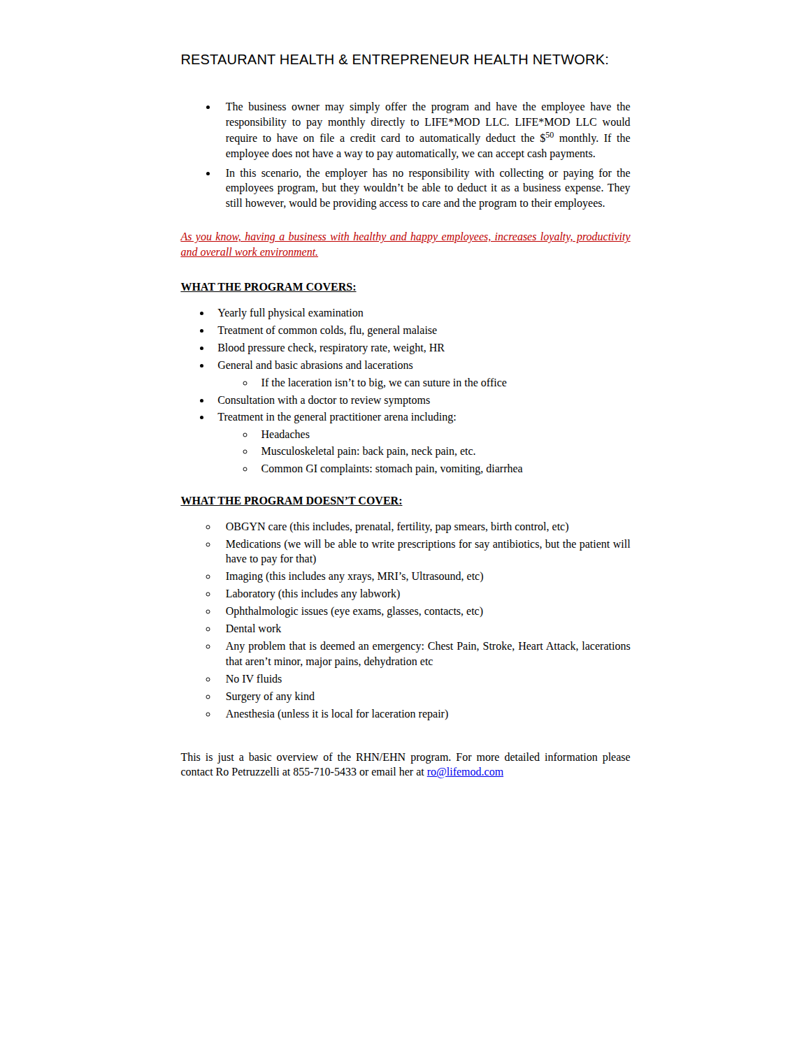RESTAURANT HEALTH & ENTREPRENEUR HEALTH NETWORK:
The business owner may simply offer the program and have the employee have the responsibility to pay monthly directly to LIFE*MOD LLC. LIFE*MOD LLC would require to have on file a credit card to automatically deduct the $50 monthly. If the employee does not have a way to pay automatically, we can accept cash payments.
In this scenario, the employer has no responsibility with collecting or paying for the employees program, but they wouldn’t be able to deduct it as a business expense. They still however, would be providing access to care and the program to their employees.
As you know, having a business with healthy and happy employees, increases loyalty, productivity and overall work environment.
WHAT THE PROGRAM COVERS:
Yearly full physical examination
Treatment of common colds, flu, general malaise
Blood pressure check, respiratory rate, weight, HR
General and basic abrasions and lacerations
If the laceration isn’t to big, we can suture in the office
Consultation with a doctor to review symptoms
Treatment in the general practitioner arena including:
Headaches
Musculoskeletal pain: back pain, neck pain, etc.
Common GI complaints: stomach pain, vomiting, diarrhea
WHAT THE PROGRAM DOESN’T COVER:
OBGYN care (this includes, prenatal, fertility, pap smears, birth control, etc)
Medications (we will be able to write prescriptions for say antibiotics, but the patient will have to pay for that)
Imaging (this includes any xrays, MRI’s, Ultrasound, etc)
Laboratory (this includes any labwork)
Ophthalmologic issues (eye exams, glasses, contacts, etc)
Dental work
Any problem that is deemed an emergency: Chest Pain, Stroke, Heart Attack, lacerations that aren’t minor, major pains, dehydration etc
No IV fluids
Surgery of any kind
Anesthesia (unless it is local for laceration repair)
This is just a basic overview of the RHN/EHN program. For more detailed information please contact Ro Petruzzelli at 855-710-5433 or email her at ro@lifemod.com